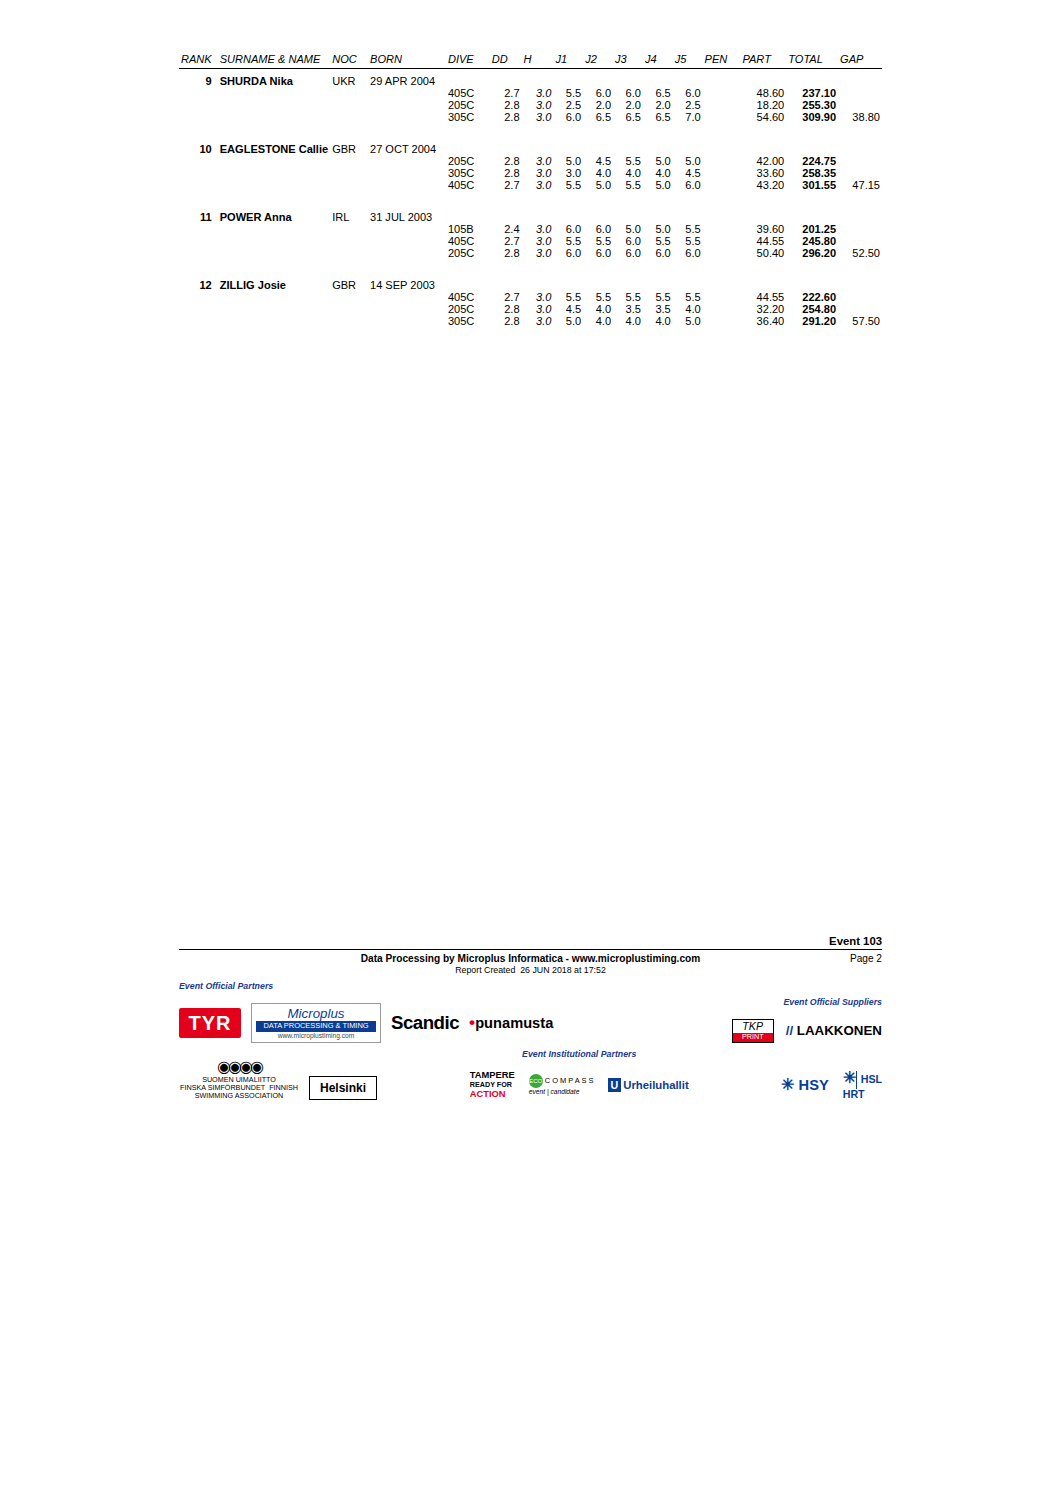| RANK | SURNAME & NAME | NOC | BORN | DIVE | DD | H | J1 | J2 | J3 | J4 | J5 | PEN | PART | TOTAL | GAP |
| --- | --- | --- | --- | --- | --- | --- | --- | --- | --- | --- | --- | --- | --- | --- | --- |
| 9 | SHURDA Nika | UKR | 29 APR 2004 | | | | | | | | | | | | |
| | | | | 405C | 2.7 | 3.0 | 5.5 | 6.0 | 6.0 | 6.5 | 6.0 | | 48.60 | 237.10 | |
| | | | | 205C | 2.8 | 3.0 | 2.5 | 2.0 | 2.0 | 2.0 | 2.5 | | 18.20 | 255.30 | |
| | | | | 305C | 2.8 | 3.0 | 6.0 | 6.5 | 6.5 | 6.5 | 7.0 | | 54.60 | 309.90 | 38.80 |
| 10 | EAGLESTONE Callie | GBR | 27 OCT 2004 | | | | | | | | | | | | |
| | | | | 205C | 2.8 | 3.0 | 5.0 | 4.5 | 5.5 | 5.0 | 5.0 | | 42.00 | 224.75 | |
| | | | | 305C | 2.8 | 3.0 | 3.0 | 4.0 | 4.0 | 4.0 | 4.5 | | 33.60 | 258.35 | |
| | | | | 405C | 2.7 | 3.0 | 5.5 | 5.0 | 5.5 | 5.0 | 6.0 | | 43.20 | 301.55 | 47.15 |
| 11 | POWER Anna | IRL | 31 JUL 2003 | | | | | | | | | | | | |
| | | | | 105B | 2.4 | 3.0 | 6.0 | 6.0 | 5.0 | 5.0 | 5.5 | | 39.60 | 201.25 | |
| | | | | 405C | 2.7 | 3.0 | 5.5 | 5.5 | 6.0 | 5.5 | 5.5 | | 44.55 | 245.80 | |
| | | | | 205C | 2.8 | 3.0 | 6.0 | 6.0 | 6.0 | 6.0 | 6.0 | | 50.40 | 296.20 | 52.50 |
| 12 | ZILLIG Josie | GBR | 14 SEP 2003 | | | | | | | | | | | | |
| | | | | 405C | 2.7 | 3.0 | 5.5 | 5.5 | 5.5 | 5.5 | 5.5 | | 44.55 | 222.60 | |
| | | | | 205C | 2.8 | 3.0 | 4.5 | 4.0 | 3.5 | 3.5 | 4.0 | | 32.20 | 254.80 | |
| | | | | 305C | 2.8 | 3.0 | 5.0 | 4.0 | 4.0 | 4.0 | 5.0 | | 36.40 | 291.20 | 57.50 |
Event 103
Data Processing by Microplus Informatica - www.microplustiming.com Page 2
Report Created 26 JUN 2018 at 17:52
Event Official Partners
TYR
Microplus
DATA PROCESSING & TIMING
www.microplustiming.com
Scandic
•punamusta
Event Official Suppliers
TKP
PRINT
// LAAKKONEN
◉◉◉◉
SUOMEN UIMALIITTO
FINSKA SIMFÖRBUNDET FINNISH SWIMMING ASSOCIATION
Helsinki
Event Institutional Partners
TAMPERE
READY FOR
ACTION
ECOC O M P A S S
event | candidate
UUrheiluhallit
✳ HSY
✳ HSL
HRT